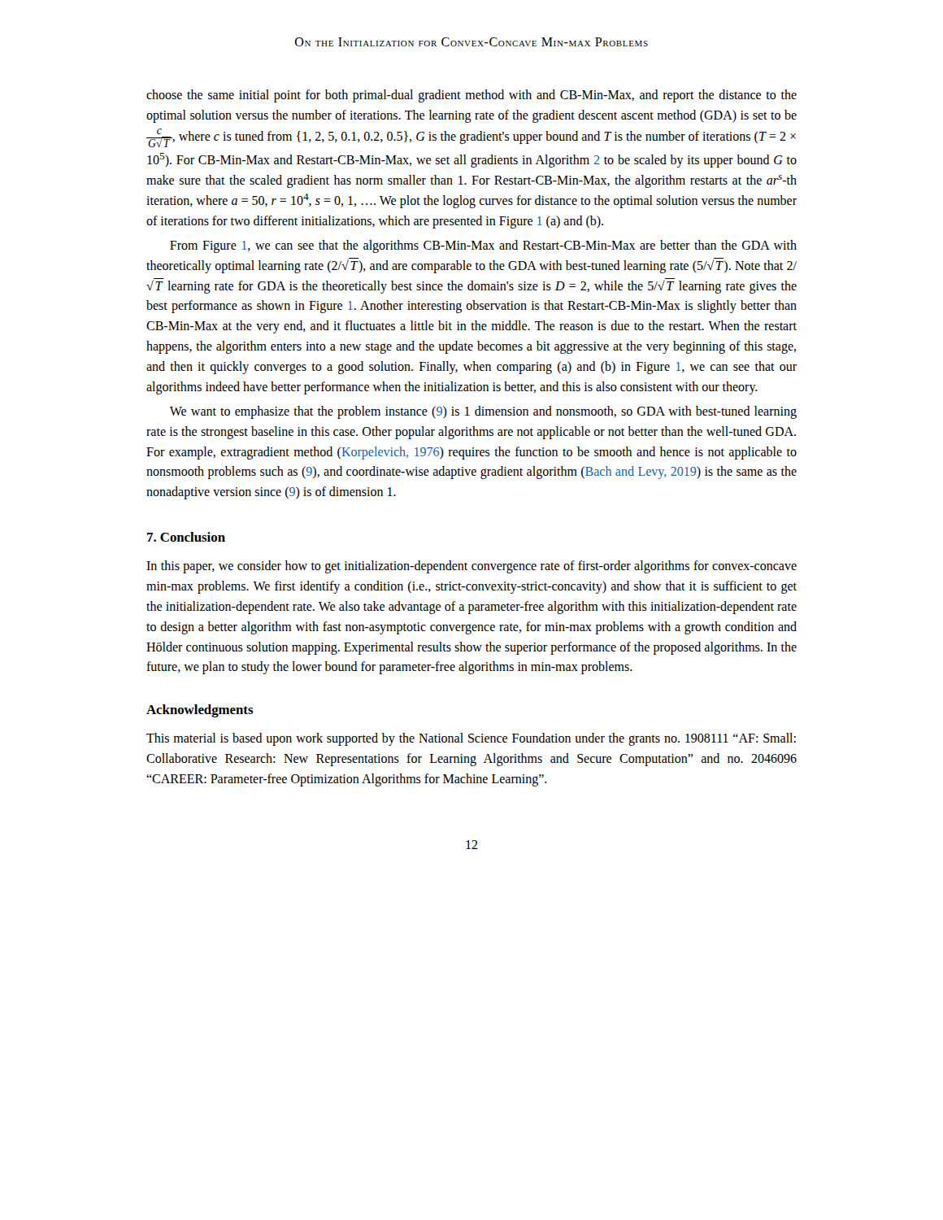On the Initialization for Convex-Concave Min-max Problems
choose the same initial point for both primal-dual gradient method with and CB-Min-Max, and report the distance to the optimal solution versus the number of iterations. The learning rate of the gradient descent ascent method (GDA) is set to be cG√T, where c is tuned from {1, 2, 5, 0.1, 0.2, 0.5}, G is the gradient's upper bound and T is the number of iterations (T = 2 × 105). For CB-Min-Max and Restart-CB-Min-Max, we set all gradients in Algorithm 2 to be scaled by its upper bound G to make sure that the scaled gradient has norm smaller than 1. For Restart-CB-Min-Max, the algorithm restarts at the ars-th iteration, where a = 50, r = 104, s = 0, 1, …. We plot the loglog curves for distance to the optimal solution versus the number of iterations for two different initializations, which are presented in Figure 1 (a) and (b).
From Figure 1, we can see that the algorithms CB-Min-Max and Restart-CB-Min-Max are better than the GDA with theoretically optimal learning rate (2/√T), and are comparable to the GDA with best-tuned learning rate (5/√T). Note that 2/√T learning rate for GDA is the theoretically best since the domain's size is D = 2, while the 5/√T learning rate gives the best performance as shown in Figure 1. Another interesting observation is that Restart-CB-Min-Max is slightly better than CB-Min-Max at the very end, and it fluctuates a little bit in the middle. The reason is due to the restart. When the restart happens, the algorithm enters into a new stage and the update becomes a bit aggressive at the very beginning of this stage, and then it quickly converges to a good solution. Finally, when comparing (a) and (b) in Figure 1, we can see that our algorithms indeed have better performance when the initialization is better, and this is also consistent with our theory.
We want to emphasize that the problem instance (9) is 1 dimension and nonsmooth, so GDA with best-tuned learning rate is the strongest baseline in this case. Other popular algorithms are not applicable or not better than the well-tuned GDA. For example, extragradient method (Korpelevich, 1976) requires the function to be smooth and hence is not applicable to nonsmooth problems such as (9), and coordinate-wise adaptive gradient algorithm (Bach and Levy, 2019) is the same as the nonadaptive version since (9) is of dimension 1.
7. Conclusion
In this paper, we consider how to get initialization-dependent convergence rate of first-order algorithms for convex-concave min-max problems. We first identify a condition (i.e., strict-convexity-strict-concavity) and show that it is sufficient to get the initialization-dependent rate. We also take advantage of a parameter-free algorithm with this initialization-dependent rate to design a better algorithm with fast non-asymptotic convergence rate, for min-max problems with a growth condition and Hölder continuous solution mapping. Experimental results show the superior performance of the proposed algorithms. In the future, we plan to study the lower bound for parameter-free algorithms in min-max problems.
Acknowledgments
This material is based upon work supported by the National Science Foundation under the grants no. 1908111 “AF: Small: Collaborative Research: New Representations for Learning Algorithms and Secure Computation” and no. 2046096 “CAREER: Parameter-free Optimization Algorithms for Machine Learning”.
12